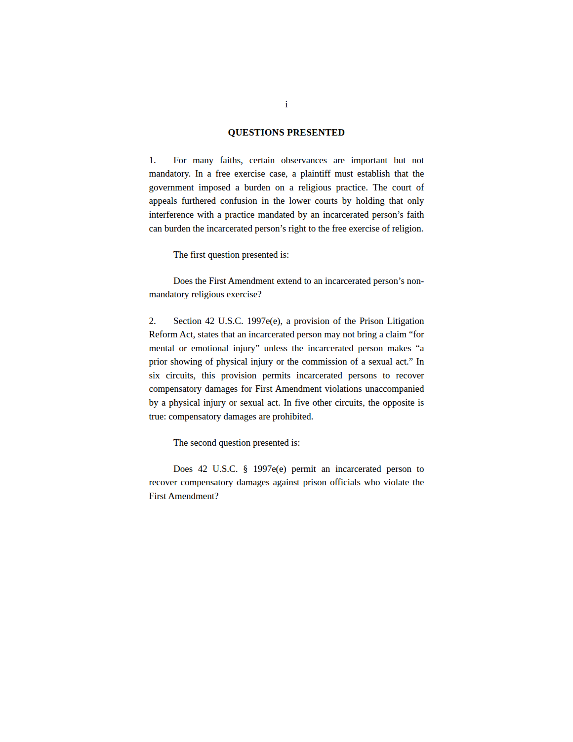i
QUESTIONS PRESENTED
1. For many faiths, certain observances are important but not mandatory. In a free exercise case, a plaintiff must establish that the government imposed a burden on a religious practice. The court of appeals furthered confusion in the lower courts by holding that only interference with a practice mandated by an incarcerated person’s faith can burden the incarcerated person’s right to the free exercise of religion.
The first question presented is:
Does the First Amendment extend to an incarcerated person’s non-mandatory religious exercise?
2. Section 42 U.S.C. 1997e(e), a provision of the Prison Litigation Reform Act, states that an incarcerated person may not bring a claim “for mental or emotional injury” unless the incarcerated person makes “a prior showing of physical injury or the commission of a sexual act.” In six circuits, this provision permits incarcerated persons to recover compensatory damages for First Amendment violations unaccompanied by a physical injury or sexual act. In five other circuits, the opposite is true: compensatory damages are prohibited.
The second question presented is:
Does 42 U.S.C. § 1997e(e) permit an incarcerated person to recover compensatory damages against prison officials who violate the First Amendment?